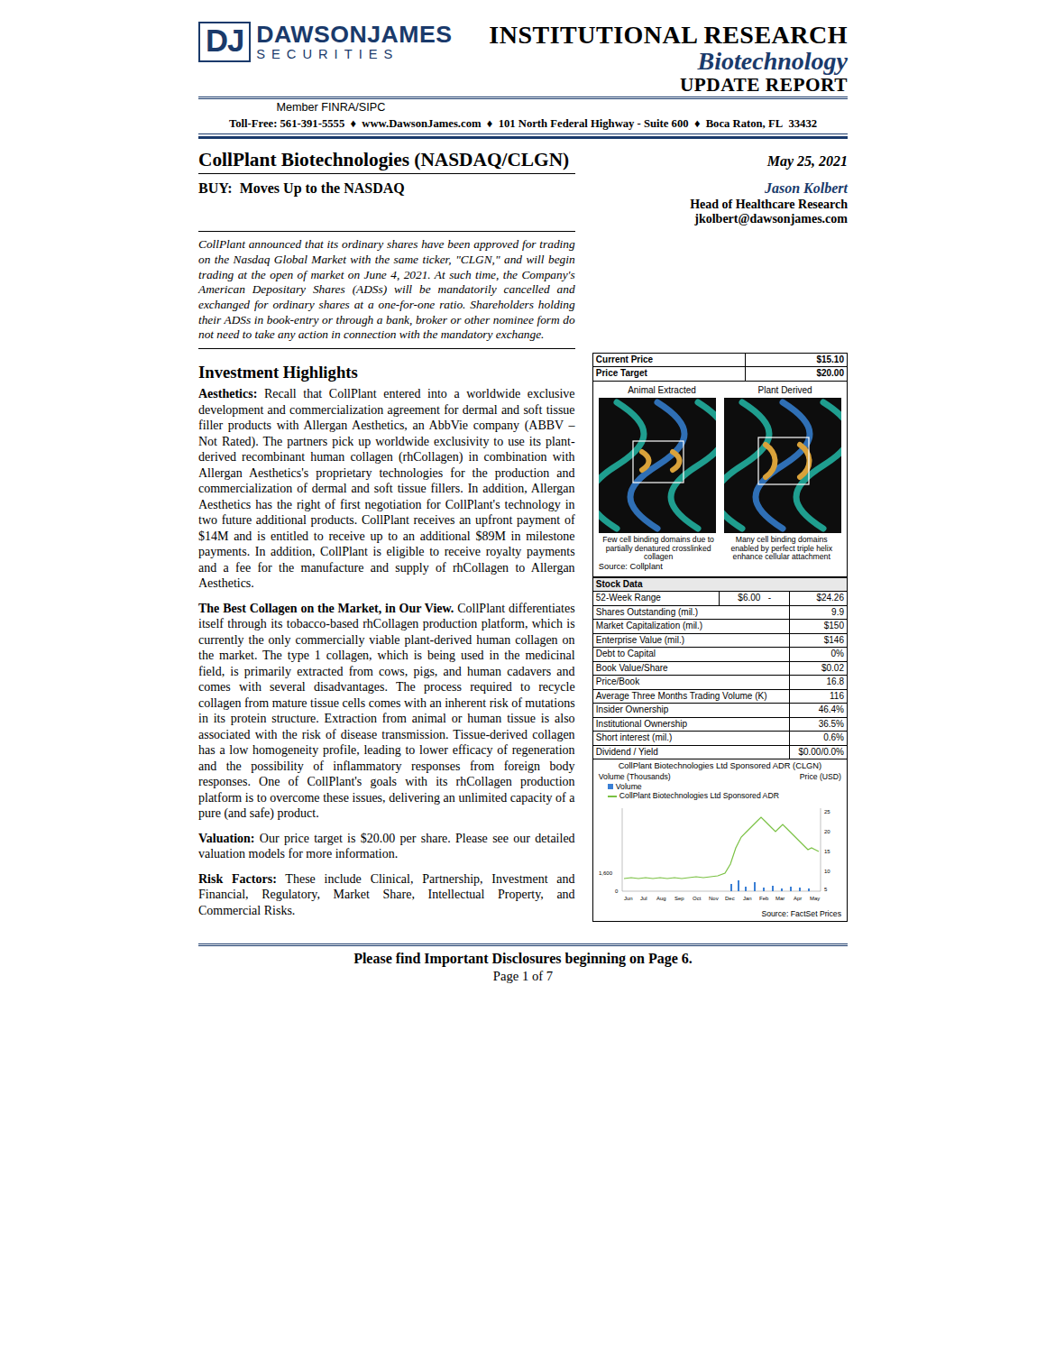DJ
DAWSONJAMES SECURITIES
INSTITUTIONAL RESEARCH
Biotechnology
UPDATE REPORT
Member FINRA/SIPC
Toll-Free: 561-391-5555 ♦ www.DawsonJames.com ♦ 101 North Federal Highway - Suite 600 ♦ Boca Raton, FL 33432
CollPlant Biotechnologies (NASDAQ/CLGN)
May 25, 2021
BUY: Moves Up to the NASDAQ
Jason Kolbert
Head of Healthcare Research
jkolbert@dawsonjames.com
CollPlant announced that its ordinary shares have been approved for trading on the Nasdaq Global Market with the same ticker, "CLGN," and will begin trading at the open of market on June 4, 2021. At such time, the Company's American Depositary Shares (ADSs) will be mandatorily cancelled and exchanged for ordinary shares at a one-for-one ratio. Shareholders holding their ADSs in book-entry or through a bank, broker or other nominee form do not need to take any action in connection with the mandatory exchange.
Investment Highlights
Aesthetics: Recall that CollPlant entered into a worldwide exclusive development and commercialization agreement for dermal and soft tissue filler products with Allergan Aesthetics, an AbbVie company (ABBV – Not Rated). The partners pick up worldwide exclusivity to use its plant-derived recombinant human collagen (rhCollagen) in combination with Allergan Aesthetics's proprietary technologies for the production and commercialization of dermal and soft tissue fillers. In addition, Allergan Aesthetics has the right of first negotiation for CollPlant's technology in two future additional products. CollPlant receives an upfront payment of $14M and is entitled to receive up to an additional $89M in milestone payments. In addition, CollPlant is eligible to receive royalty payments and a fee for the manufacture and supply of rhCollagen to Allergan Aesthetics.
The Best Collagen on the Market, in Our View. CollPlant differentiates itself through its tobacco-based rhCollagen production platform, which is currently the only commercially viable plant-derived human collagen on the market. The type 1 collagen, which is being used in the medicinal field, is primarily extracted from cows, pigs, and human cadavers and comes with several disadvantages. The process required to recycle collagen from mature tissue cells comes with an inherent risk of mutations in its protein structure. Extraction from animal or human tissue is also associated with the risk of disease transmission. Tissue-derived collagen has a low homogeneity profile, leading to lower efficacy of regeneration and the possibility of inflammatory responses from foreign body responses. One of CollPlant's goals with its rhCollagen production platform is to overcome these issues, delivering an unlimited capacity of a pure (and safe) product.
Valuation: Our price target is $20.00 per share. Please see our detailed valuation models for more information.
Risk Factors: These include Clinical, Partnership, Investment and Financial, Regulatory, Market Share, Intellectual Property, and Commercial Risks.
| Current Price | $15.10 |
| Price Target | $20.00 |
Animal Extracted Plant Derived
Few cell binding domains due to partially denatured crosslinked collagen Many cell binding domains enabled by perfect triple helix enhance cellular attachment
Source: Collplant
| Stock Data |
| 52-Week Range | $6.00 - | $24.26 |
| Shares Outstanding (mil.) | 9.9 |
| Market Capitalization (mil.) | $150 |
| Enterprise Value (mil.) | $146 |
| Debt to Capital | 0% |
| Book Value/Share | $0.02 |
| Price/Book | 16.8 |
| Average Three Months Trading Volume (K) | 116 |
| Insider Ownership | 46.4% |
| Institutional Ownership | 36.5% |
| Short interest (mil.) | 0.6% |
| Dividend / Yield | $0.00/0.0% |
CollPlant Biotechnologies Ltd Sponsored ADR (CLGN)
Volume (Thousands) Price (USD)
Volume
CollPlant Biotechnologies Ltd Sponsored ADR
25 20 15 10 5 1,600 0 Jun Jul Aug Sep Oct Nov Dec Jan Feb Mar Apr May
Source: FactSet Prices
Please find Important Disclosures beginning on Page 6.
Page 1 of 7